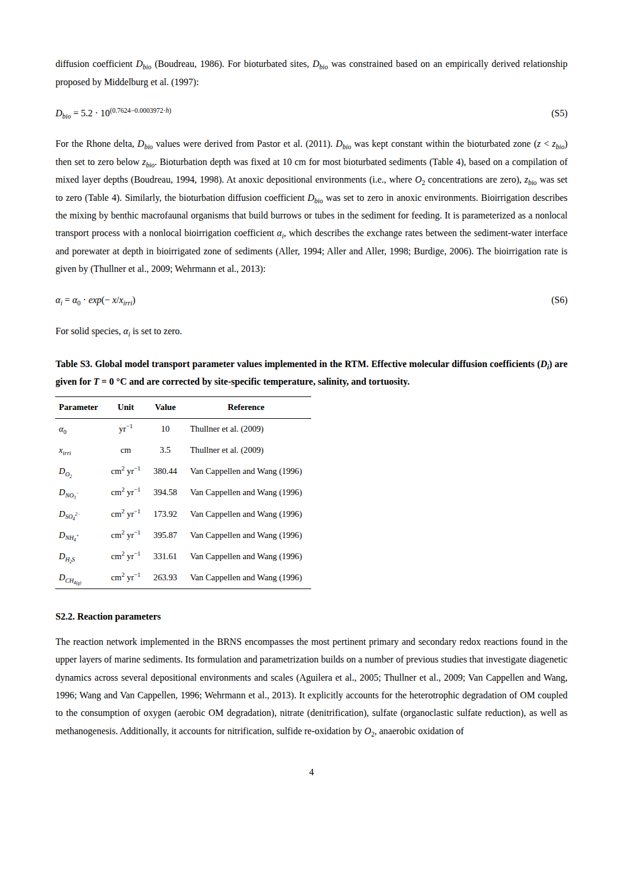diffusion coefficient Dbio (Boudreau, 1986). For bioturbated sites, Dbio was constrained based on an empirically derived relationship proposed by Middelburg et al. (1997):
Dbio = 5.2 · 10(0.7624−0.0003972·h)
(S5)
For the Rhone delta, Dbio values were derived from Pastor et al. (2011). Dbio was kept constant within the bioturbated zone (z < zbio) then set to zero below zbio. Bioturbation depth was fixed at 10 cm for most bioturbated sediments (Table 4), based on a compilation of mixed layer depths (Boudreau, 1994, 1998). At anoxic depositional environments (i.e., where O2 concentrations are zero), zbio was set to zero (Table 4). Similarly, the bioturbation diffusion coefficient Dbio was set to zero in anoxic environments. Bioirrigation describes the mixing by benthic macrofaunal organisms that build burrows or tubes in the sediment for feeding. It is parameterized as a nonlocal transport process with a nonlocal bioirrigation coefficient αi, which describes the exchange rates between the sediment-water interface and porewater at depth in bioirrigated zone of sediments (Aller, 1994; Aller and Aller, 1998; Burdige, 2006). The bioirrigation rate is given by (Thullner et al., 2009; Wehrmann et al., 2013):
αi = α0 · exp(− x/xirri)
(S6)
For solid species, αi is set to zero.
Table S3. Global model transport parameter values implemented in the RTM. Effective molecular diffusion coefficients (Di) are given for T = 0 °C and are corrected by site-specific temperature, salinity, and tortuosity.
| Parameter | Unit | Value | Reference |
| --- | --- | --- | --- |
| α 0 | yr −1 | 10 | Thullner et al. (2009) |
| x irri | cm | 3.5 | Thullner et al. (2009) |
| D O 2 | cm 2 yr −1 | 380.44 | Van Cappellen and Wang (1996) |
| D NO 3 − | cm 2 yr −1 | 394.58 | Van Cappellen and Wang (1996) |
| D SO 4 2− | cm 2 yr −1 | 173.92 | Van Cappellen and Wang (1996) |
| D NH 4 + | cm 2 yr −1 | 395.87 | Van Cappellen and Wang (1996) |
| D H 2 S | cm 2 yr −1 | 331.61 | Van Cappellen and Wang (1996) |
| D CH 4(g) | cm 2 yr −1 | 263.93 | Van Cappellen and Wang (1996) |
S2.2. Reaction parameters
The reaction network implemented in the BRNS encompasses the most pertinent primary and secondary redox reactions found in the upper layers of marine sediments. Its formulation and parametrization builds on a number of previous studies that investigate diagenetic dynamics across several depositional environments and scales (Aguilera et al., 2005; Thullner et al., 2009; Van Cappellen and Wang, 1996; Wang and Van Cappellen, 1996; Wehrmann et al., 2013). It explicitly accounts for the heterotrophic degradation of OM coupled to the consumption of oxygen (aerobic OM degradation), nitrate (denitrification), sulfate (organoclastic sulfate reduction), as well as methanogenesis. Additionally, it accounts for nitrification, sulfide re-oxidation by O2, anaerobic oxidation of
4